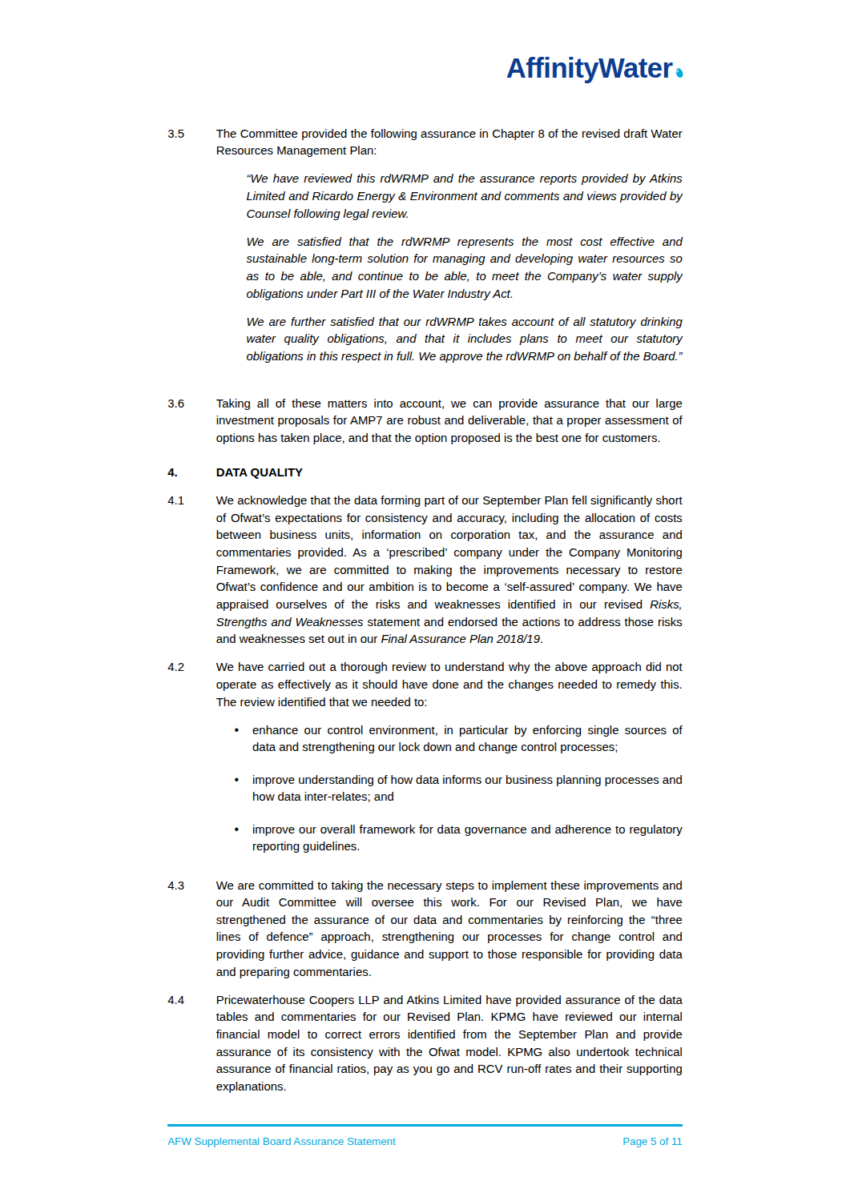Affinity Water
3.5
The Committee provided the following assurance in Chapter 8 of the revised draft Water Resources Management Plan:
“We have reviewed this rdWRMP and the assurance reports provided by Atkins Limited and Ricardo Energy & Environment and comments and views provided by Counsel following legal review.
We are satisfied that the rdWRMP represents the most cost effective and sustainable long-term solution for managing and developing water resources so as to be able, and continue to be able, to meet the Company’s water supply obligations under Part III of the Water Industry Act.
We are further satisfied that our rdWRMP takes account of all statutory drinking water quality obligations, and that it includes plans to meet our statutory obligations in this respect in full. We approve the rdWRMP on behalf of the Board.”
3.6
Taking all of these matters into account, we can provide assurance that our large investment proposals for AMP7 are robust and deliverable, that a proper assessment of options has taken place, and that the option proposed is the best one for customers.
4. DATA QUALITY
4.1
We acknowledge that the data forming part of our September Plan fell significantly short of Ofwat’s expectations for consistency and accuracy, including the allocation of costs between business units, information on corporation tax, and the assurance and commentaries provided. As a ‘prescribed’ company under the Company Monitoring Framework, we are committed to making the improvements necessary to restore Ofwat’s confidence and our ambition is to become a ‘self-assured’ company. We have appraised ourselves of the risks and weaknesses identified in our revised Risks, Strengths and Weaknesses statement and endorsed the actions to address those risks and weaknesses set out in our Final Assurance Plan 2018/19.
4.2
We have carried out a thorough review to understand why the above approach did not operate as effectively as it should have done and the changes needed to remedy this. The review identified that we needed to:
enhance our control environment, in particular by enforcing single sources of data and strengthening our lock down and change control processes;
improve understanding of how data informs our business planning processes and how data inter-relates; and
improve our overall framework for data governance and adherence to regulatory reporting guidelines.
4.3
We are committed to taking the necessary steps to implement these improvements and our Audit Committee will oversee this work. For our Revised Plan, we have strengthened the assurance of our data and commentaries by reinforcing the “three lines of defence” approach, strengthening our processes for change control and providing further advice, guidance and support to those responsible for providing data and preparing commentaries.
4.4
Pricewaterhouse Coopers LLP and Atkins Limited have provided assurance of the data tables and commentaries for our Revised Plan. KPMG have reviewed our internal financial model to correct errors identified from the September Plan and provide assurance of its consistency with the Ofwat model. KPMG also undertook technical assurance of financial ratios, pay as you go and RCV run-off rates and their supporting explanations.
AFW Supplemental Board Assurance Statement
Page 5 of 11